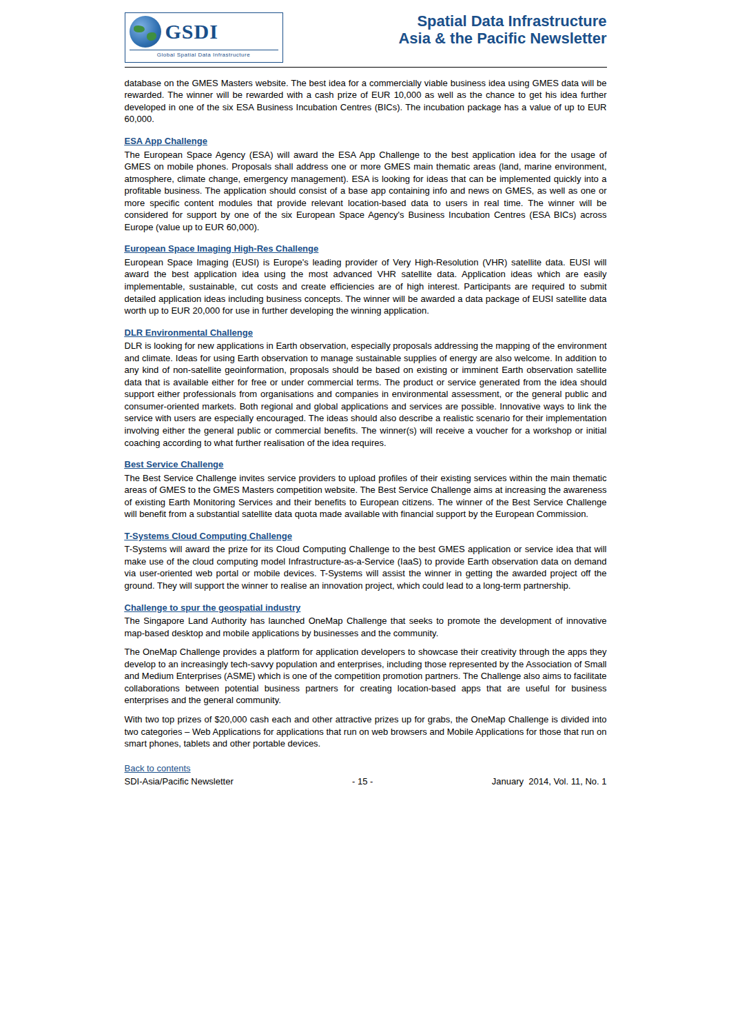GSDI
Global Spatial Data Infrastructure
Spatial Data Infrastructure
Asia & the Pacific Newsletter
database on the GMES Masters website. The best idea for a commercially viable business idea using GMES data will be rewarded. The winner will be rewarded with a cash prize of EUR 10,000 as well as the chance to get his idea further developed in one of the six ESA Business Incubation Centres (BICs). The incubation package has a value of up to EUR 60,000.
ESA App Challenge
The European Space Agency (ESA) will award the ESA App Challenge to the best application idea for the usage of GMES on mobile phones. Proposals shall address one or more GMES main thematic areas (land, marine environment, atmosphere, climate change, emergency management). ESA is looking for ideas that can be implemented quickly into a profitable business. The application should consist of a base app containing info and news on GMES, as well as one or more specific content modules that provide relevant location-based data to users in real time. The winner will be considered for support by one of the six European Space Agency's Business Incubation Centres (ESA BICs) across Europe (value up to EUR 60,000).
European Space Imaging High-Res Challenge
European Space Imaging (EUSI) is Europe's leading provider of Very High-Resolution (VHR) satellite data. EUSI will award the best application idea using the most advanced VHR satellite data. Application ideas which are easily implementable, sustainable, cut costs and create efficiencies are of high interest. Participants are required to submit detailed application ideas including business concepts. The winner will be awarded a data package of EUSI satellite data worth up to EUR 20,000 for use in further developing the winning application.
DLR Environmental Challenge
DLR is looking for new applications in Earth observation, especially proposals addressing the mapping of the environment and climate. Ideas for using Earth observation to manage sustainable supplies of energy are also welcome. In addition to any kind of non-satellite geoinformation, proposals should be based on existing or imminent Earth observation satellite data that is available either for free or under commercial terms. The product or service generated from the idea should support either professionals from organisations and companies in environmental assessment, or the general public and consumer-oriented markets. Both regional and global applications and services are possible. Innovative ways to link the service with users are especially encouraged. The ideas should also describe a realistic scenario for their implementation involving either the general public or commercial benefits. The winner(s) will receive a voucher for a workshop or initial coaching according to what further realisation of the idea requires.
Best Service Challenge
The Best Service Challenge invites service providers to upload profiles of their existing services within the main thematic areas of GMES to the GMES Masters competition website. The Best Service Challenge aims at increasing the awareness of existing Earth Monitoring Services and their benefits to European citizens. The winner of the Best Service Challenge will benefit from a substantial satellite data quota made available with financial support by the European Commission.
T-Systems Cloud Computing Challenge
T-Systems will award the prize for its Cloud Computing Challenge to the best GMES application or service idea that will make use of the cloud computing model Infrastructure-as-a-Service (IaaS) to provide Earth observation data on demand via user-oriented web portal or mobile devices. T-Systems will assist the winner in getting the awarded project off the ground. They will support the winner to realise an innovation project, which could lead to a long-term partnership.
Challenge to spur the geospatial industry
The Singapore Land Authority has launched OneMap Challenge that seeks to promote the development of innovative map-based desktop and mobile applications by businesses and the community.
The OneMap Challenge provides a platform for application developers to showcase their creativity through the apps they develop to an increasingly tech-savvy population and enterprises, including those represented by the Association of Small and Medium Enterprises (ASME) which is one of the competition promotion partners. The Challenge also aims to facilitate collaborations between potential business partners for creating location-based apps that are useful for business enterprises and the general community.
With two top prizes of $20,000 cash each and other attractive prizes up for grabs, the OneMap Challenge is divided into two categories – Web Applications for applications that run on web browsers and Mobile Applications for those that run on smart phones, tablets and other portable devices.
Back to contents
SDI-Asia/Pacific Newsletter - 15 - January 2014, Vol. 11, No. 1